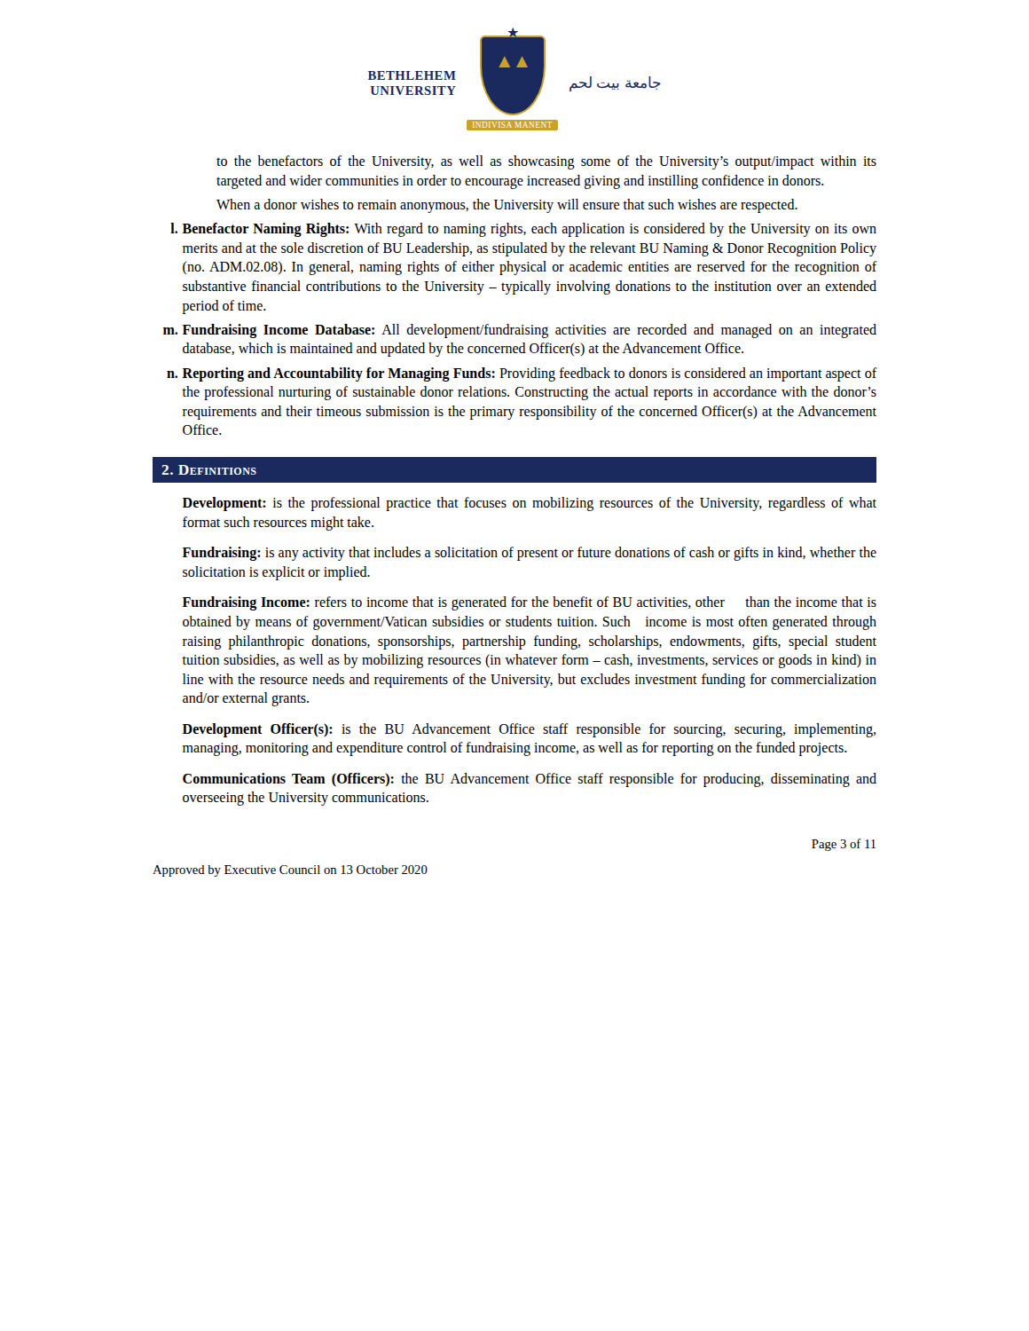| BETHLEHEM UNIVERSITY | ★ ▲▲ INDIVISA MANENT | جامعة بيت لحم |
to the benefactors of the University, as well as showcasing some of the University’s output/impact within its targeted and wider communities in order to encourage increased giving and instilling confidence in donors.
When a donor wishes to remain anonymous, the University will ensure that such wishes are respected.
l. Benefactor Naming Rights: With regard to naming rights, each application is considered by the University on its own merits and at the sole discretion of BU Leadership, as stipulated by the relevant BU Naming & Donor Recognition Policy (no. ADM.02.08). In general, naming rights of either physical or academic entities are reserved for the recognition of substantive financial contributions to the University – typically involving donations to the institution over an extended period of time.
m. Fundraising Income Database: All development/fundraising activities are recorded and managed on an integrated database, which is maintained and updated by the concerned Officer(s) at the Advancement Office.
n. Reporting and Accountability for Managing Funds: Providing feedback to donors is considered an important aspect of the professional nurturing of sustainable donor relations. Constructing the actual reports in accordance with the donor’s requirements and their timeous submission is the primary responsibility of the concerned Officer(s) at the Advancement Office.
2. Definitions
Development: is the professional practice that focuses on mobilizing resources of the University, regardless of what format such resources might take.
Fundraising: is any activity that includes a solicitation of present or future donations of cash or gifts in kind, whether the solicitation is explicit or implied.
Fundraising Income: refers to income that is generated for the benefit of BU activities, other than the income that is obtained by means of government/Vatican subsidies or students tuition. Such income is most often generated through raising philanthropic donations, sponsorships, partnership funding, scholarships, endowments, gifts, special student tuition subsidies, as well as by mobilizing resources (in whatever form – cash, investments, services or goods in kind) in line with the resource needs and requirements of the University, but excludes investment funding for commercialization and/or external grants.
Development Officer(s): is the BU Advancement Office staff responsible for sourcing, securing, implementing, managing, monitoring and expenditure control of fundraising income, as well as for reporting on the funded projects.
Communications Team (Officers): the BU Advancement Office staff responsible for producing, disseminating and overseeing the University communications.
Page 3 of 11
Approved by Executive Council on 13 October 2020